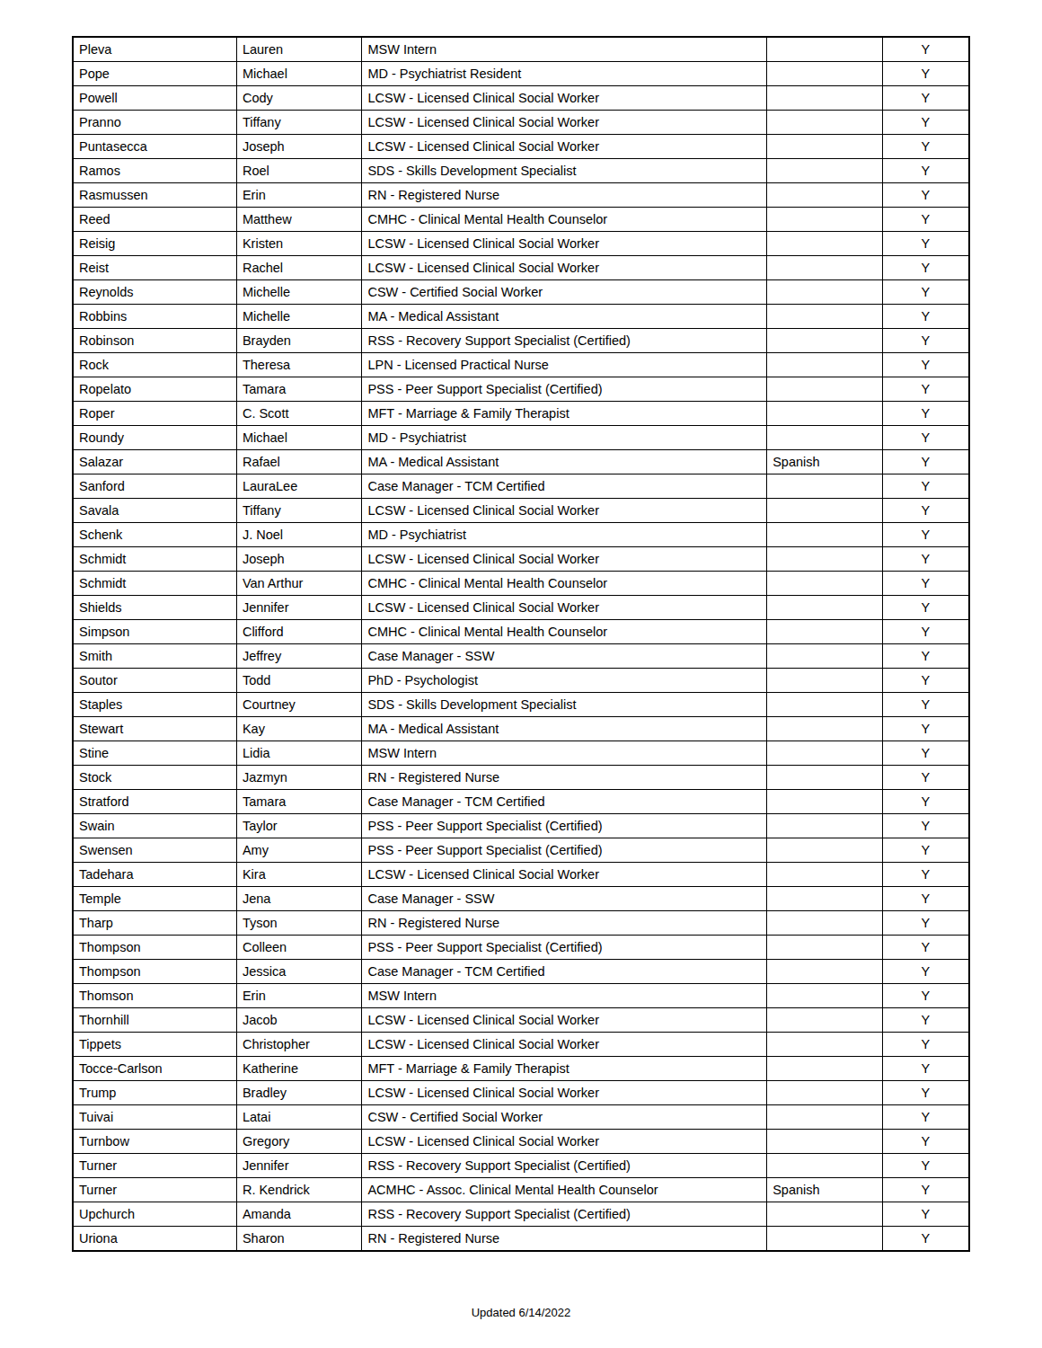| Pleva | Lauren | MSW Intern | | Y |
| Pope | Michael | MD - Psychiatrist Resident | | Y |
| Powell | Cody | LCSW - Licensed Clinical Social Worker | | Y |
| Pranno | Tiffany | LCSW - Licensed Clinical Social Worker | | Y |
| Puntasecca | Joseph | LCSW - Licensed Clinical Social Worker | | Y |
| Ramos | Roel | SDS - Skills Development Specialist | | Y |
| Rasmussen | Erin | RN - Registered Nurse | | Y |
| Reed | Matthew | CMHC - Clinical Mental Health Counselor | | Y |
| Reisig | Kristen | LCSW - Licensed Clinical Social Worker | | Y |
| Reist | Rachel | LCSW - Licensed Clinical Social Worker | | Y |
| Reynolds | Michelle | CSW - Certified Social Worker | | Y |
| Robbins | Michelle | MA - Medical Assistant | | Y |
| Robinson | Brayden | RSS - Recovery Support Specialist (Certified) | | Y |
| Rock | Theresa | LPN - Licensed Practical Nurse | | Y |
| Ropelato | Tamara | PSS - Peer Support Specialist (Certified) | | Y |
| Roper | C. Scott | MFT - Marriage & Family Therapist | | Y |
| Roundy | Michael | MD - Psychiatrist | | Y |
| Salazar | Rafael | MA - Medical Assistant | Spanish | Y |
| Sanford | LauraLee | Case Manager - TCM Certified | | Y |
| Savala | Tiffany | LCSW - Licensed Clinical Social Worker | | Y |
| Schenk | J. Noel | MD - Psychiatrist | | Y |
| Schmidt | Joseph | LCSW - Licensed Clinical Social Worker | | Y |
| Schmidt | Van Arthur | CMHC - Clinical Mental Health Counselor | | Y |
| Shields | Jennifer | LCSW - Licensed Clinical Social Worker | | Y |
| Simpson | Clifford | CMHC - Clinical Mental Health Counselor | | Y |
| Smith | Jeffrey | Case Manager - SSW | | Y |
| Soutor | Todd | PhD - Psychologist | | Y |
| Staples | Courtney | SDS - Skills Development Specialist | | Y |
| Stewart | Kay | MA - Medical Assistant | | Y |
| Stine | Lidia | MSW Intern | | Y |
| Stock | Jazmyn | RN - Registered Nurse | | Y |
| Stratford | Tamara | Case Manager - TCM Certified | | Y |
| Swain | Taylor | PSS - Peer Support Specialist (Certified) | | Y |
| Swensen | Amy | PSS - Peer Support Specialist (Certified) | | Y |
| Tadehara | Kira | LCSW - Licensed Clinical Social Worker | | Y |
| Temple | Jena | Case Manager - SSW | | Y |
| Tharp | Tyson | RN - Registered Nurse | | Y |
| Thompson | Colleen | PSS - Peer Support Specialist (Certified) | | Y |
| Thompson | Jessica | Case Manager - TCM Certified | | Y |
| Thomson | Erin | MSW Intern | | Y |
| Thornhill | Jacob | LCSW - Licensed Clinical Social Worker | | Y |
| Tippets | Christopher | LCSW - Licensed Clinical Social Worker | | Y |
| Tocce-Carlson | Katherine | MFT - Marriage & Family Therapist | | Y |
| Trump | Bradley | LCSW - Licensed Clinical Social Worker | | Y |
| Tuivai | Latai | CSW - Certified Social Worker | | Y |
| Turnbow | Gregory | LCSW - Licensed Clinical Social Worker | | Y |
| Turner | Jennifer | RSS - Recovery Support Specialist (Certified) | | Y |
| Turner | R. Kendrick | ACMHC - Assoc. Clinical Mental Health Counselor | Spanish | Y |
| Upchurch | Amanda | RSS - Recovery Support Specialist (Certified) | | Y |
| Uriona | Sharon | RN - Registered Nurse | | Y |
Updated 6/14/2022